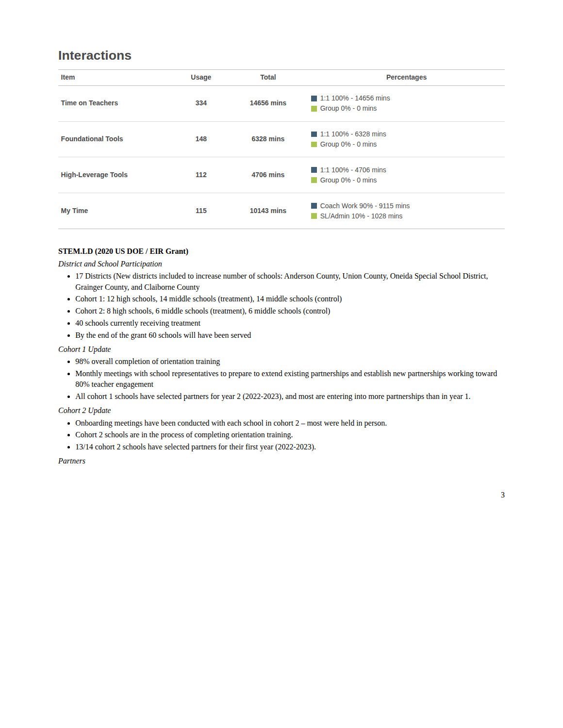Interactions
| Item | Usage | Total | Percentages |
| --- | --- | --- | --- |
| Time on Teachers | 334 | 14656 mins | 1:1 100% - 14656 mins Group 0% - 0 mins |
| Foundational Tools | 148 | 6328 mins | 1:1 100% - 6328 mins Group 0% - 0 mins |
| High-Leverage Tools | 112 | 4706 mins | 1:1 100% - 4706 mins Group 0% - 0 mins |
| My Time | 115 | 10143 mins | Coach Work 90% - 9115 mins SL/Admin 10% - 1028 mins |
STEM.LD (2020 US DOE / EIR Grant)
District and School Participation
17 Districts (New districts included to increase number of schools: Anderson County, Union County, Oneida Special School District, Grainger County, and Claiborne County
Cohort 1: 12 high schools, 14 middle schools (treatment), 14 middle schools (control)
Cohort 2: 8 high schools, 6 middle schools (treatment), 6 middle schools (control)
40 schools currently receiving treatment
By the end of the grant 60 schools will have been served
Cohort 1 Update
98% overall completion of orientation training
Monthly meetings with school representatives to prepare to extend existing partnerships and establish new partnerships working toward 80% teacher engagement
All cohort 1 schools have selected partners for year 2 (2022-2023), and most are entering into more partnerships than in year 1.
Cohort 2 Update
Onboarding meetings have been conducted with each school in cohort 2 – most were held in person.
Cohort 2 schools are in the process of completing orientation training.
13/14 cohort 2 schools have selected partners for their first year (2022-2023).
Partners
3